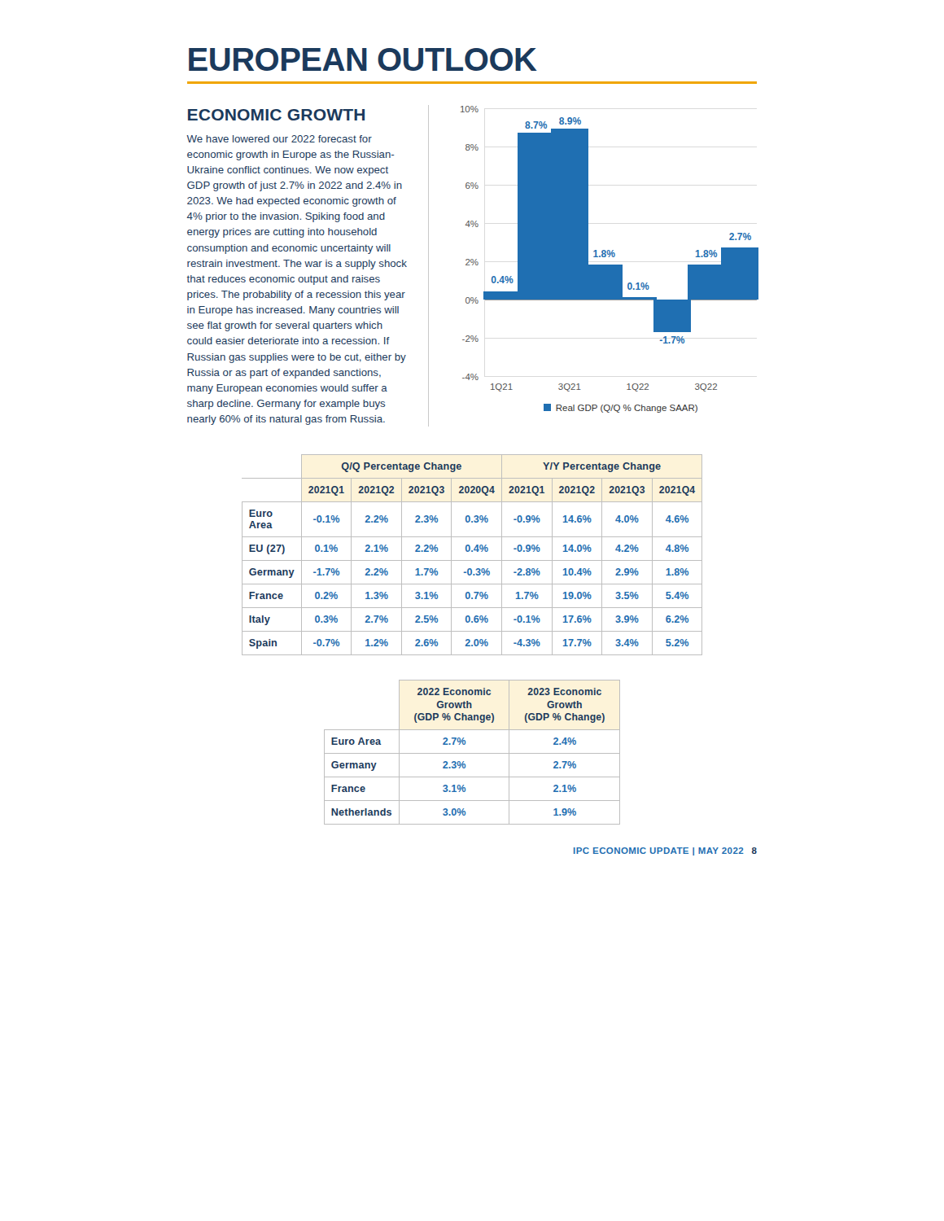European Outlook
Economic Growth
We have lowered our 2022 forecast for economic growth in Europe as the Russian-Ukraine conflict continues. We now expect GDP growth of just 2.7% in 2022 and 2.4% in 2023. We had expected economic growth of 4% prior to the invasion. Spiking food and energy prices are cutting into household consumption and economic uncertainty will restrain investment. The war is a supply shock that reduces economic output and raises prices. The probability of a recession this year in Europe has increased. Many countries will see flat growth for several quarters which could easier deteriorate into a recession. If Russian gas supplies were to be cut, either by Russia or as part of expanded sanctions, many European economies would suffer a sharp decline. Germany for example buys nearly 60% of its natural gas from Russia.
10%
8%
6%
4%
2%
0%
-2%
-4%
0.4%
8.7%
8.9%
1.8%
0.1%
-1.7%
1.8%
2.7%
1Q21
3Q21
1Q22
3Q22
Real GDP (Q/Q % Change SAAR)
| | Q/Q Percentage Change | Y/Y Percentage Change |
| --- | --- | --- |
| | 2021Q1 | 2021Q2 | 2021Q3 | 2020Q4 | 2021Q1 | 2021Q2 | 2021Q3 | 2021Q4 |
| Euro Area | -0.1% | 2.2% | 2.3% | 0.3% | -0.9% | 14.6% | 4.0% | 4.6% |
| EU (27) | 0.1% | 2.1% | 2.2% | 0.4% | -0.9% | 14.0% | 4.2% | 4.8% |
| Germany | -1.7% | 2.2% | 1.7% | -0.3% | -2.8% | 10.4% | 2.9% | 1.8% |
| France | 0.2% | 1.3% | 3.1% | 0.7% | 1.7% | 19.0% | 3.5% | 5.4% |
| Italy | 0.3% | 2.7% | 2.5% | 0.6% | -0.1% | 17.6% | 3.9% | 6.2% |
| Spain | -0.7% | 1.2% | 2.6% | 2.0% | -4.3% | 17.7% | 3.4% | 5.2% |
| | 2022 Economic Growth (GDP % Change) | 2023 Economic Growth (GDP % Change) |
| --- | --- | --- |
| Euro Area | 2.7% | 2.4% |
| Germany | 2.3% | 2.7% |
| France | 3.1% | 2.1% |
| Netherlands | 3.0% | 1.9% |
IPC ECONOMIC UPDATE | MAY 2022 8